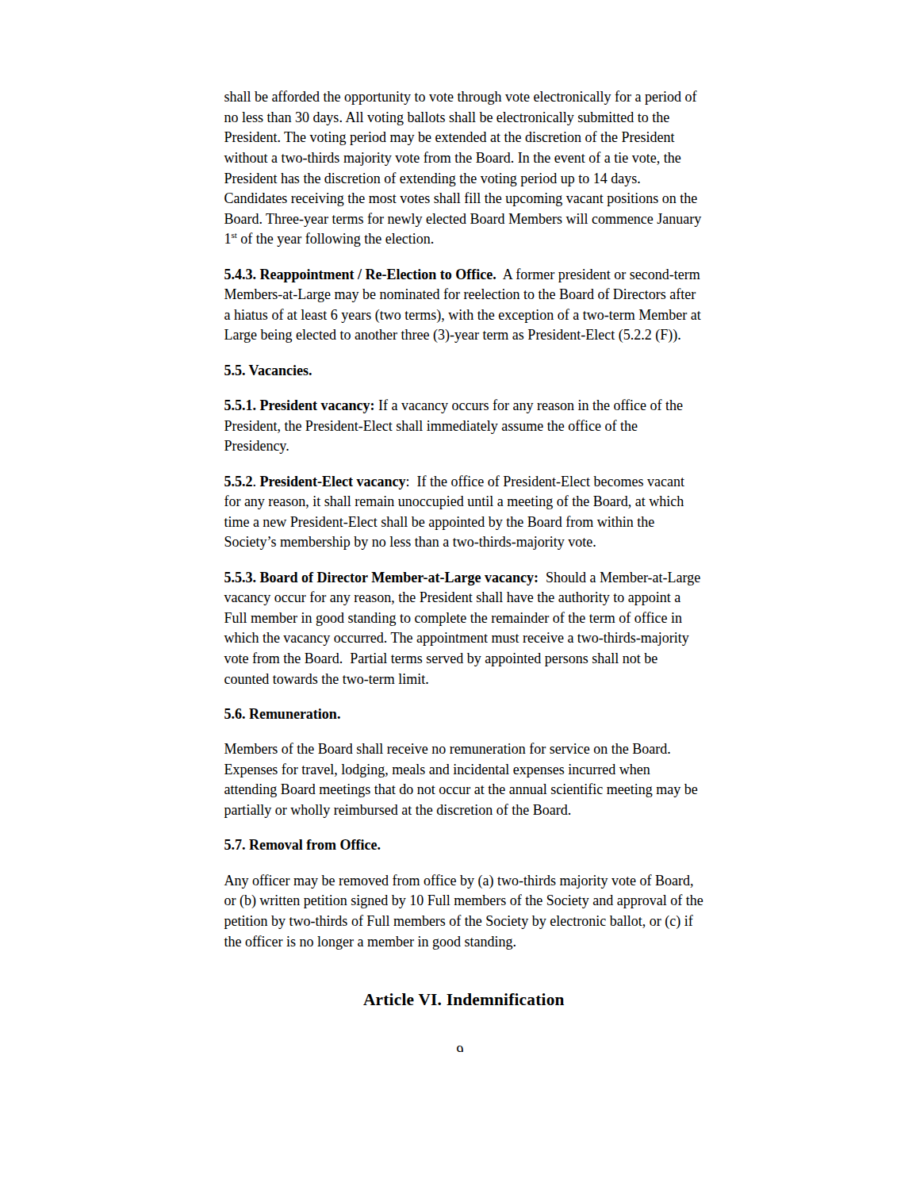shall be afforded the opportunity to vote through vote electronically for a period of no less than 30 days. All voting ballots shall be electronically submitted to the President. The voting period may be extended at the discretion of the President without a two-thirds majority vote from the Board. In the event of a tie vote, the President has the discretion of extending the voting period up to 14 days. Candidates receiving the most votes shall fill the upcoming vacant positions on the Board. Three-year terms for newly elected Board Members will commence January 1st of the year following the election.
5.4.3. Reappointment / Re-Election to Office. A former president or second-term Members-at-Large may be nominated for reelection to the Board of Directors after a hiatus of at least 6 years (two terms), with the exception of a two-term Member at Large being elected to another three (3)-year term as President-Elect (5.2.2 (F)).
5.5. Vacancies.
5.5.1. President vacancy: If a vacancy occurs for any reason in the office of the President, the President-Elect shall immediately assume the office of the Presidency.
5.5.2. President-Elect vacancy: If the office of President-Elect becomes vacant for any reason, it shall remain unoccupied until a meeting of the Board, at which time a new President-Elect shall be appointed by the Board from within the Society’s membership by no less than a two-thirds-majority vote.
5.5.3. Board of Director Member-at-Large vacancy: Should a Member-at-Large vacancy occur for any reason, the President shall have the authority to appoint a Full member in good standing to complete the remainder of the term of office in which the vacancy occurred. The appointment must receive a two-thirds-majority vote from the Board. Partial terms served by appointed persons shall not be counted towards the two-term limit.
5.6. Remuneration.
Members of the Board shall receive no remuneration for service on the Board. Expenses for travel, lodging, meals and incidental expenses incurred when attending Board meetings that do not occur at the annual scientific meeting may be partially or wholly reimbursed at the discretion of the Board.
5.7. Removal from Office.
Any officer may be removed from office by (a) two-thirds majority vote of Board, or (b) written petition signed by 10 Full members of the Society and approval of the petition by two-thirds of Full members of the Society by electronic ballot, or (c) if the officer is no longer a member in good standing.
Article VI. Indemnification
9